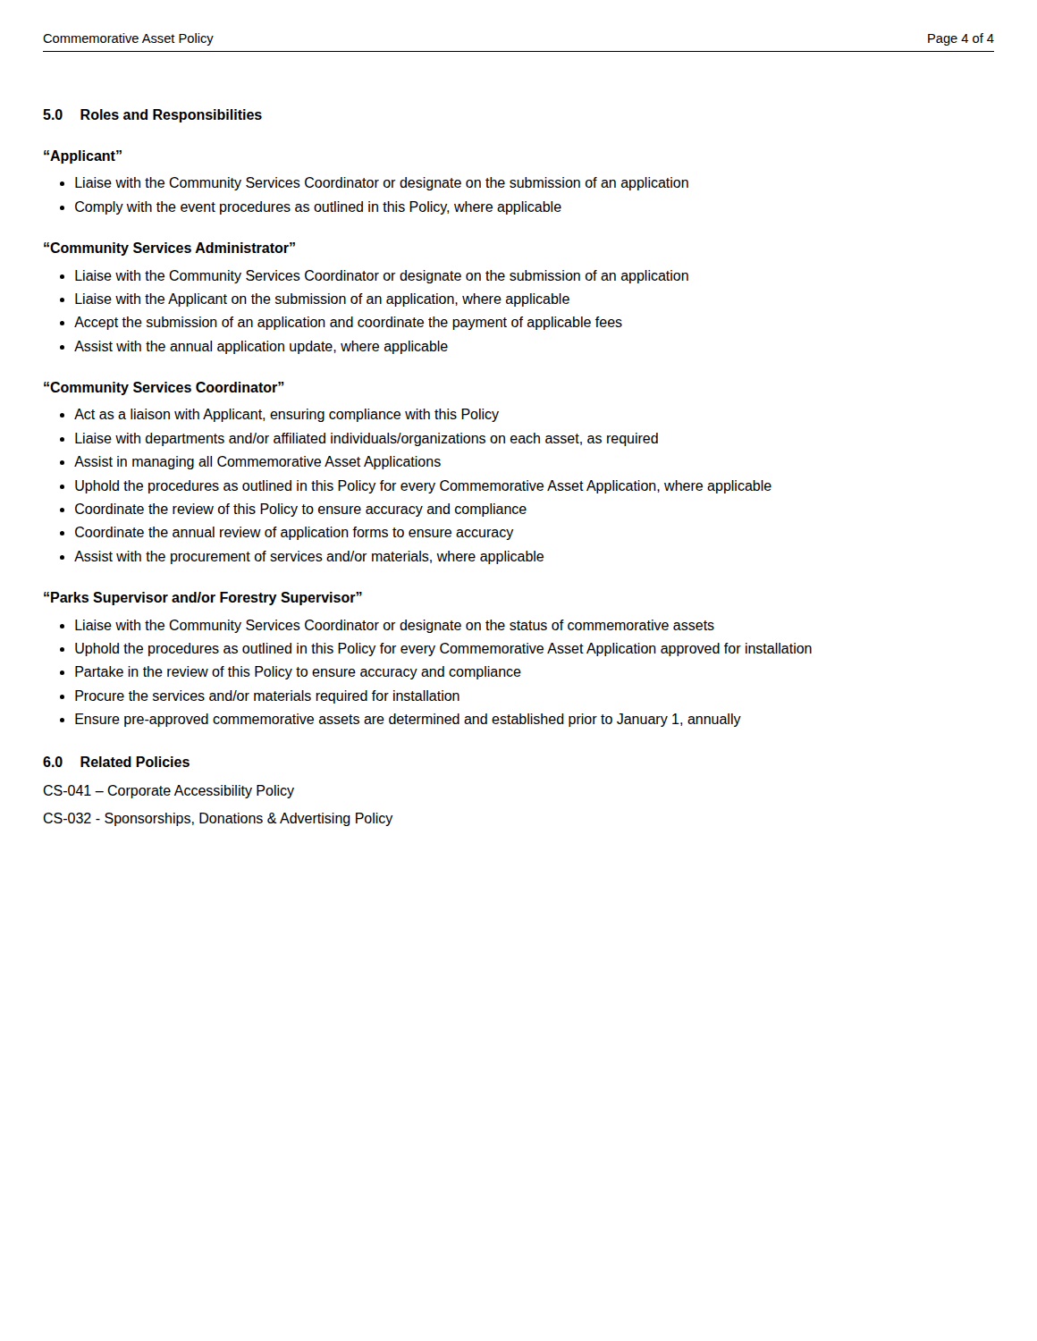Commemorative Asset Policy Page 4 of 4
5.0 Roles and Responsibilities
“Applicant”
Liaise with the Community Services Coordinator or designate on the submission of an application
Comply with the event procedures as outlined in this Policy, where applicable
“Community Services Administrator”
Liaise with the Community Services Coordinator or designate on the submission of an application
Liaise with the Applicant on the submission of an application, where applicable
Accept the submission of an application and coordinate the payment of applicable fees
Assist with the annual application update, where applicable
“Community Services Coordinator”
Act as a liaison with Applicant, ensuring compliance with this Policy
Liaise with departments and/or affiliated individuals/organizations on each asset, as required
Assist in managing all Commemorative Asset Applications
Uphold the procedures as outlined in this Policy for every Commemorative Asset Application, where applicable
Coordinate the review of this Policy to ensure accuracy and compliance
Coordinate the annual review of application forms to ensure accuracy
Assist with the procurement of services and/or materials, where applicable
“Parks Supervisor and/or Forestry Supervisor”
Liaise with the Community Services Coordinator or designate on the status of commemorative assets
Uphold the procedures as outlined in this Policy for every Commemorative Asset Application approved for installation
Partake in the review of this Policy to ensure accuracy and compliance
Procure the services and/or materials required for installation
Ensure pre-approved commemorative assets are determined and established prior to January 1, annually
6.0 Related Policies
CS-041 – Corporate Accessibility Policy
CS-032 - Sponsorships, Donations & Advertising Policy